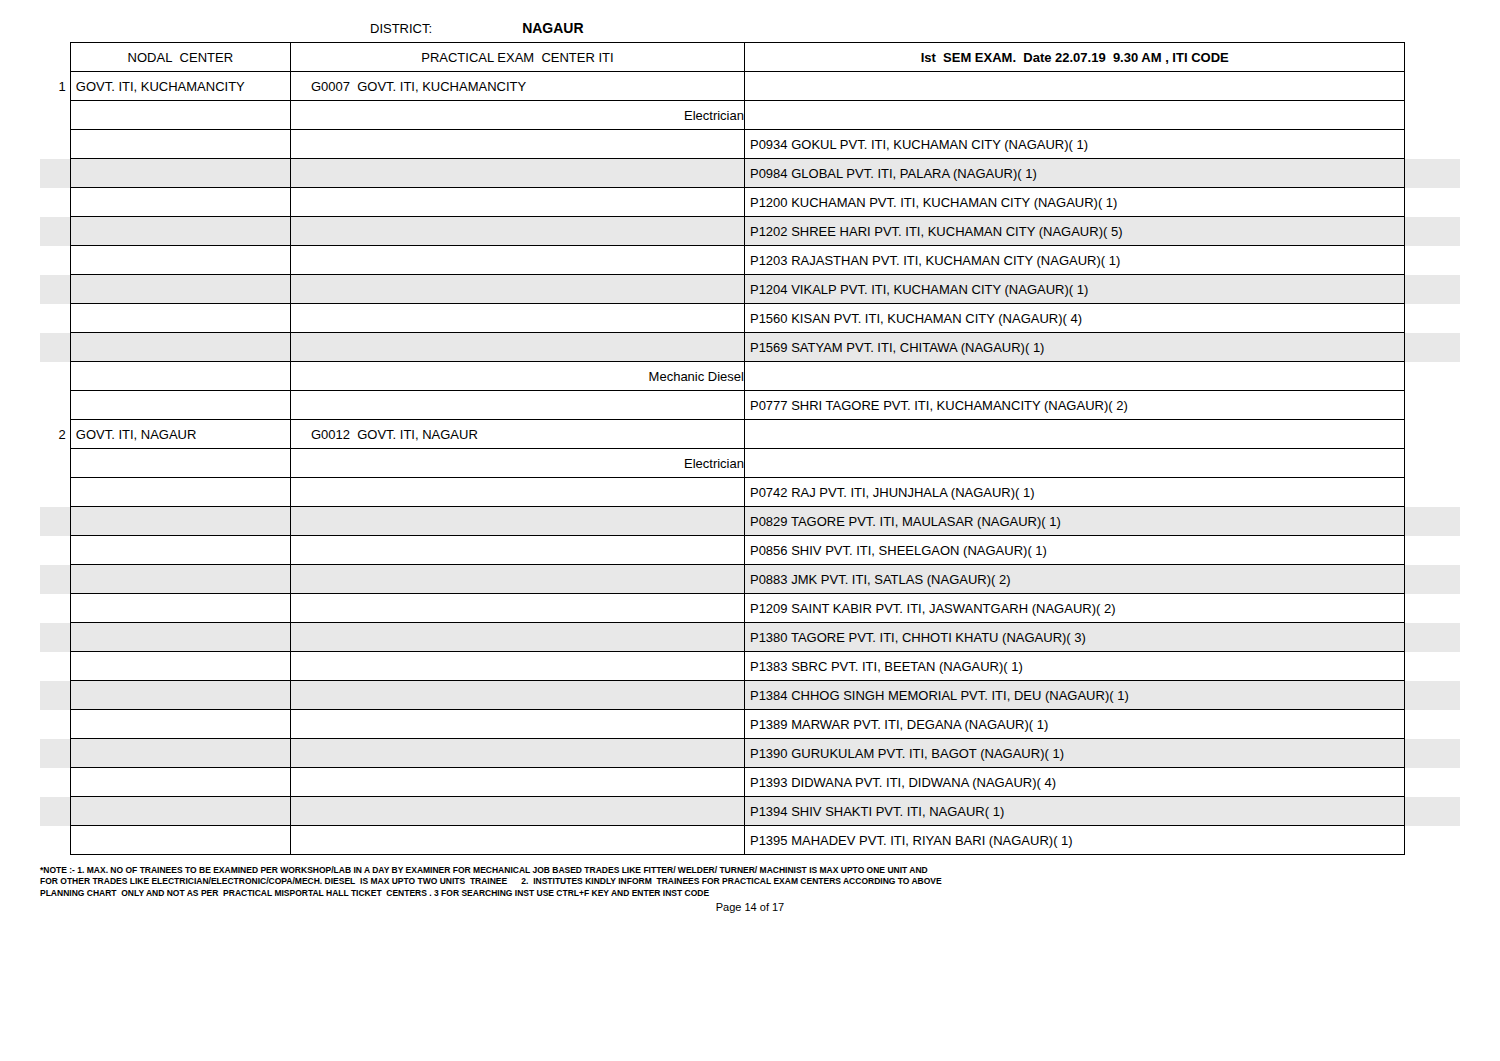DISTRICT: NAGAUR
| | NODAL CENTER | PRACTICAL EXAM CENTER ITI | Ist SEM EXAM. Date 22.07.19 9.30 AM , ITI CODE | |
| 1 | GOVT. ITI, KUCHAMANCITY | G0007 GOVT. ITI, KUCHAMANCITY | | |
| | | Electrician | | |
| | | | P0934 GOKUL PVT. ITI, KUCHAMAN CITY (NAGAUR)( 1) | |
| | | | P0984 GLOBAL PVT. ITI, PALARA (NAGAUR)( 1) | |
| | | | P1200 KUCHAMAN PVT. ITI, KUCHAMAN CITY (NAGAUR)( 1) | |
| | | | P1202 SHREE HARI PVT. ITI, KUCHAMAN CITY (NAGAUR)( 5) | |
| | | | P1203 RAJASTHAN PVT. ITI, KUCHAMAN CITY (NAGAUR)( 1) | |
| | | | P1204 VIKALP PVT. ITI, KUCHAMAN CITY (NAGAUR)( 1) | |
| | | | P1560 KISAN PVT. ITI, KUCHAMAN CITY (NAGAUR)( 4) | |
| | | | P1569 SATYAM PVT. ITI, CHITAWA (NAGAUR)( 1) | |
| | | Mechanic Diesel | | |
| | | | P0777 SHRI TAGORE PVT. ITI, KUCHAMANCITY (NAGAUR)( 2) | |
| 2 | GOVT. ITI, NAGAUR | G0012 GOVT. ITI, NAGAUR | | |
| | | Electrician | | |
| | | | P0742 RAJ PVT. ITI, JHUNJHALA (NAGAUR)( 1) | |
| | | | P0829 TAGORE PVT. ITI, MAULASAR (NAGAUR)( 1) | |
| | | | P0856 SHIV PVT. ITI, SHEELGAON (NAGAUR)( 1) | |
| | | | P0883 JMK PVT. ITI, SATLAS (NAGAUR)( 2) | |
| | | | P1209 SAINT KABIR PVT. ITI, JASWANTGARH (NAGAUR)( 2) | |
| | | | P1380 TAGORE PVT. ITI, CHHOTI KHATU (NAGAUR)( 3) | |
| | | | P1383 SBRC PVT. ITI, BEETAN (NAGAUR)( 1) | |
| | | | P1384 CHHOG SINGH MEMORIAL PVT. ITI, DEU (NAGAUR)( 1) | |
| | | | P1389 MARWAR PVT. ITI, DEGANA (NAGAUR)( 1) | |
| | | | P1390 GURUKULAM PVT. ITI, BAGOT (NAGAUR)( 1) | |
| | | | P1393 DIDWANA PVT. ITI, DIDWANA (NAGAUR)( 4) | |
| | | | P1394 SHIV SHAKTI PVT. ITI, NAGAUR( 1) | |
| | | | P1395 MAHADEV PVT. ITI, RIYAN BARI (NAGAUR)( 1) | |
*NOTE :- 1. MAX. NO OF TRAINEES TO BE EXAMINED PER WORKSHOP/LAB IN A DAY BY EXAMINER FOR MECHANICAL JOB BASED TRADES LIKE FITTER/ WELDER/ TURNER/ MACHINIST IS MAX UPTO ONE UNIT AND
FOR OTHER TRADES LIKE ELECTRICIAN/ELECTRONIC/COPA/MECH. DIESEL IS MAX UPTO TWO UNITS TRAINEE 2. INSTITUTES KINDLY INFORM TRAINEES FOR PRACTICAL EXAM CENTERS ACCORDING TO ABOVE
PLANNING CHART ONLY AND NOT AS PER PRACTICAL MISPORTAL HALL TICKET CENTERS . 3 FOR SEARCHING INST USE CTRL+F KEY AND ENTER INST CODE
Page 14 of 17